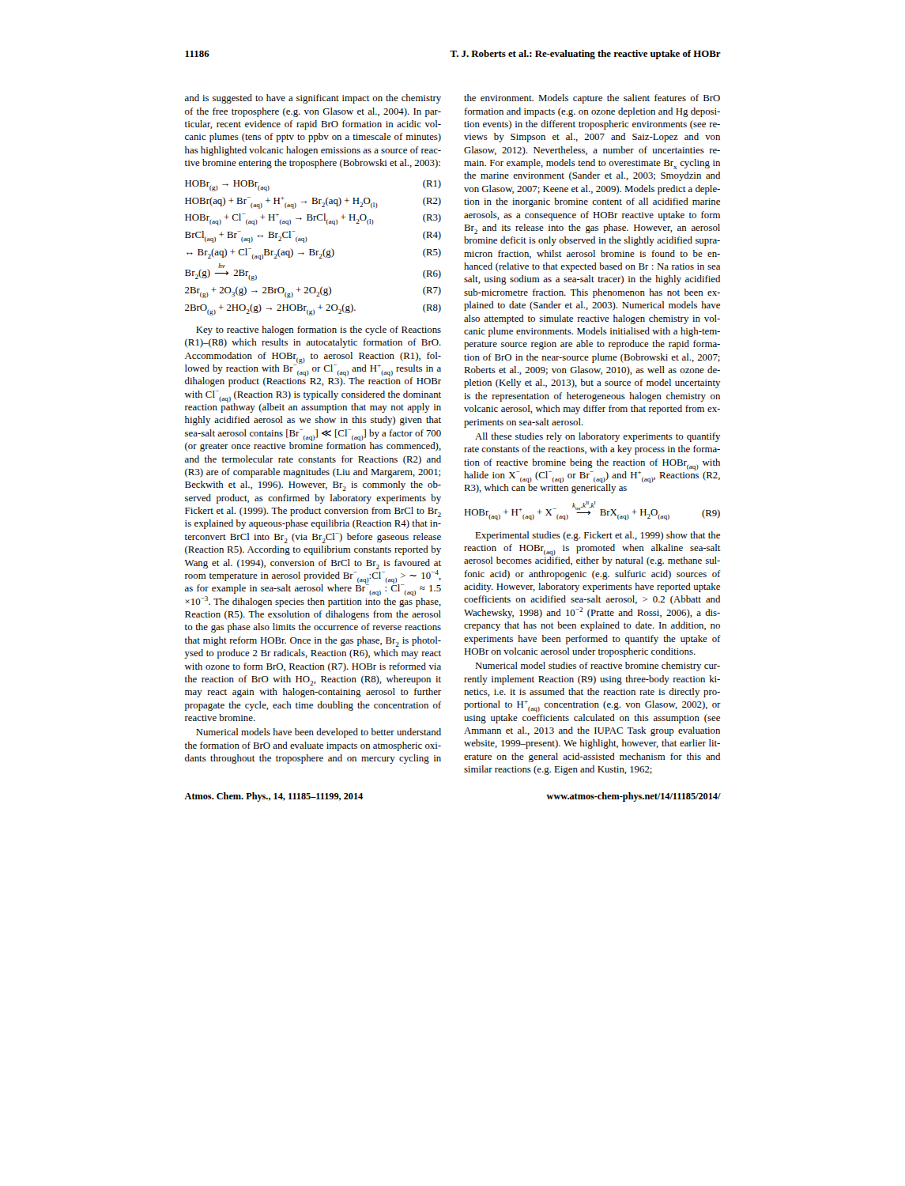11186
T. J. Roberts et al.: Re-evaluating the reactive uptake of HOBr
and is suggested to have a significant impact on the chemistry of the free troposphere (e.g. von Glasow et al., 2004). In particular, recent evidence of rapid BrO formation in acidic volcanic plumes (tens of pptv to ppbv on a timescale of minutes) has highlighted volcanic halogen emissions as a source of reactive bromine entering the troposphere (Bobrowski et al., 2003):
HOBr(g) → HOBr(aq)
(R1)
HOBr(aq) + Br−(aq) + H+(aq) → Br2(aq) + H2O(l)
(R2)
HOBr(aq) + Cl−(aq) + H+(aq) → BrCl(aq) + H2O(l)
(R3)
BrCl(aq) + Br−(aq) ↔ Br2Cl−(aq)
(R4)
↔ Br2(aq) + Cl−(aq)Br2(aq) → Br2(g)
(R5)
Br2(g) hν⟶ 2Br(g)
(R6)
2Br(g) + 2O3(g) → 2BrO(g) + 2O2(g)
(R7)
2BrO(g) + 2HO2(g) → 2HOBr(g) + 2O2(g).
(R8)
Key to reactive halogen formation is the cycle of Reactions (R1)–(R8) which results in autocatalytic formation of BrO. Accommodation of HOBr(g) to aerosol Reaction (R1), followed by reaction with Br−(aq) or Cl−(aq) and H+(aq) results in a dihalogen product (Reactions R2, R3). The reaction of HOBr with Cl−(aq) (Reaction R3) is typically considered the dominant reaction pathway (albeit an assumption that may not apply in highly acidified aerosol as we show in this study) given that sea-salt aerosol contains [Br−(aq)] ≪ [Cl−(aq)] by a factor of 700 (or greater once reactive bromine formation has commenced), and the termolecular rate constants for Reactions (R2) and (R3) are of comparable magnitudes (Liu and Margarem, 2001; Beckwith et al., 1996). However, Br2 is commonly the observed product, as confirmed by laboratory experiments by Fickert et al. (1999). The product conversion from BrCl to Br2 is explained by aqueous-phase equilibria (Reaction R4) that interconvert BrCl into Br2 (via Br2Cl−) before gaseous release (Reaction R5). According to equilibrium constants reported by Wang et al. (1994), conversion of BrCl to Br2 is favoured at room temperature in aerosol provided Br−(aq):Cl−(aq) > ∼ 10−4, as for example in sea-salt aerosol where Br−(aq) : Cl−(aq) ≈ 1.5 ×10−3. The dihalogen species then partition into the gas phase, Reaction (R5). The exsolution of dihalogens from the aerosol to the gas phase also limits the occurrence of reverse reactions that might reform HOBr. Once in the gas phase, Br2 is photolysed to produce 2 Br radicals, Reaction (R6), which may react with ozone to form BrO, Reaction (R7). HOBr is reformed via the reaction of BrO with HO2, Reaction (R8), whereupon it may react again with halogen-containing aerosol to further propagate the cycle, each time doubling the concentration of reactive bromine.
Numerical models have been developed to better understand the formation of BrO and evaluate impacts on atmospheric oxidants throughout the troposphere and on mercury cycling in the environment. Models capture the salient features of BrO formation and impacts (e.g. on ozone depletion and Hg deposition events) in the different tropospheric environments (see reviews by Simpson et al., 2007 and Saiz-Lopez and von Glasow, 2012). Nevertheless, a number of uncertainties remain. For example, models tend to overestimate Brx cycling in the marine environment (Sander et al., 2003; Smoydzin and von Glasow, 2007; Keene et al., 2009). Models predict a depletion in the inorganic bromine content of all acidified marine aerosols, as a consequence of HOBr reactive uptake to form Br2 and its release into the gas phase. However, an aerosol bromine deficit is only observed in the slightly acidified supra-micron fraction, whilst aerosol bromine is found to be enhanced (relative to that expected based on Br : Na ratios in sea salt, using sodium as a sea-salt tracer) in the highly acidified sub-micrometre fraction. This phenomenon has not been explained to date (Sander et al., 2003). Numerical models have also attempted to simulate reactive halogen chemistry in volcanic plume environments. Models initialised with a high-temperature source region are able to reproduce the rapid formation of BrO in the near-source plume (Bobrowski et al., 2007; Roberts et al., 2009; von Glasow, 2010), as well as ozone depletion (Kelly et al., 2013), but a source of model uncertainty is the representation of heterogeneous halogen chemistry on volcanic aerosol, which may differ from that reported from experiments on sea-salt aerosol.
All these studies rely on laboratory experiments to quantify rate constants of the reactions, with a key process in the formation of reactive bromine being the reaction of HOBr(aq) with halide ion X−(aq) (Cl−(aq) or Br−(aq)) and H+(aq), Reactions (R2, R3), which can be written generically as
HOBr(aq) + H+(aq) + X−(aq) kter,kII,kI⟶ BrX(aq) + H2O(aq)
(R9)
Experimental studies (e.g. Fickert et al., 1999) show that the reaction of HOBr(aq) is promoted when alkaline sea-salt aerosol becomes acidified, either by natural (e.g. methane sulfonic acid) or anthropogenic (e.g. sulfuric acid) sources of acidity. However, laboratory experiments have reported uptake coefficients on acidified sea-salt aerosol, > 0.2 (Abbatt and Wachewsky, 1998) and 10−2 (Pratte and Rossi, 2006), a discrepancy that has not been explained to date. In addition, no experiments have been performed to quantify the uptake of HOBr on volcanic aerosol under tropospheric conditions.
Numerical model studies of reactive bromine chemistry currently implement Reaction (R9) using three-body reaction kinetics, i.e. it is assumed that the reaction rate is directly proportional to H+(aq) concentration (e.g. von Glasow, 2002), or using uptake coefficients calculated on this assumption (see Ammann et al., 2013 and the IUPAC Task group evaluation website, 1999–present). We highlight, however, that earlier literature on the general acid-assisted mechanism for this and similar reactions (e.g. Eigen and Kustin, 1962;
Atmos. Chem. Phys., 14, 11185–11199, 2014
www.atmos-chem-phys.net/14/11185/2014/